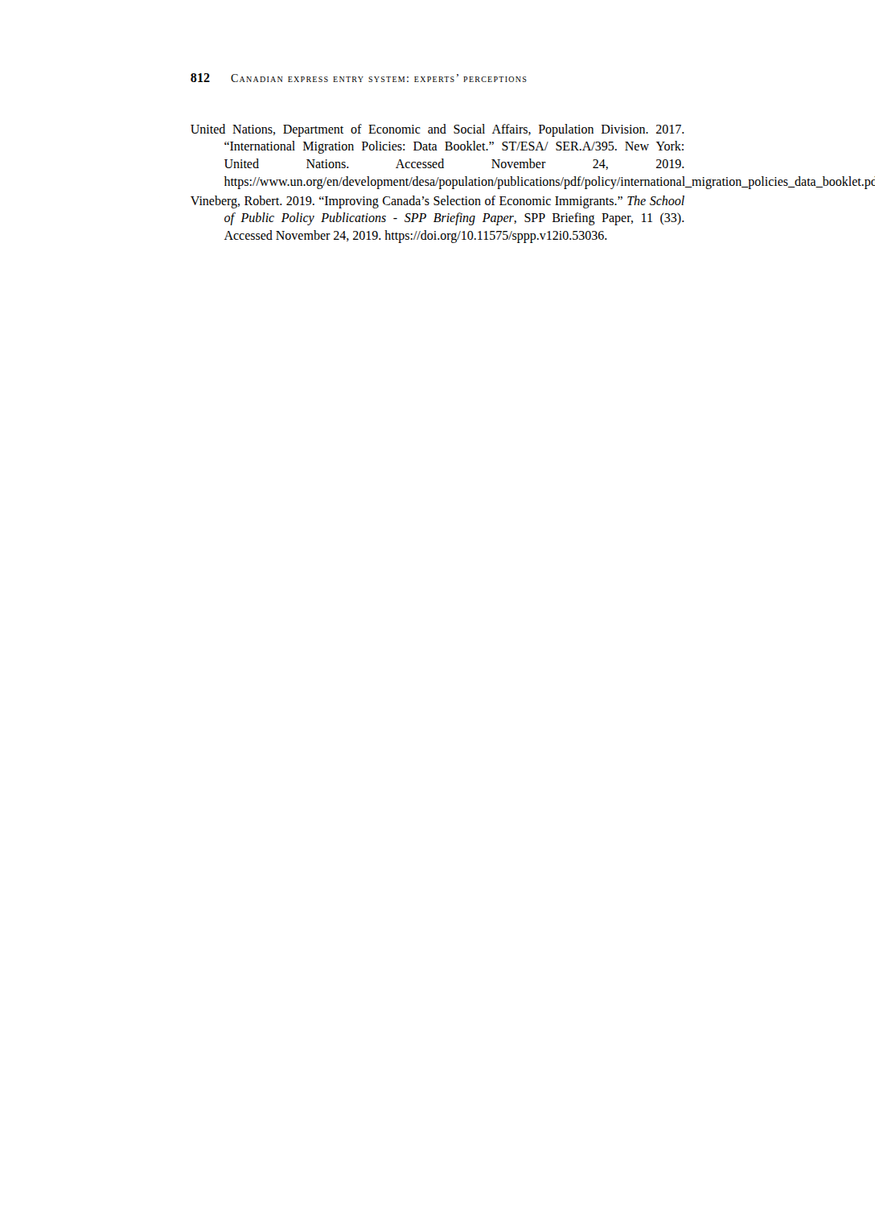812 Canadian Express Entry System: Experts’ Perceptions
United Nations, Department of Economic and Social Affairs, Population Division. 2017. “International Migration Policies: Data Booklet.” ST/ESA/ SER.A/395. New York: United Nations. Accessed November 24, 2019. https://www.un.org/en/development/desa/population/publications/pdf/policy/international_migration_policies_data_booklet.pdf.
Vineberg, Robert. 2019. “Improving Canada’s Selection of Economic Immigrants.” The School of Public Policy Publications - SPP Briefing Paper, SPP Briefing Paper, 11 (33). Accessed November 24, 2019. https://doi.org/10.11575/sppp.v12i0.53036.